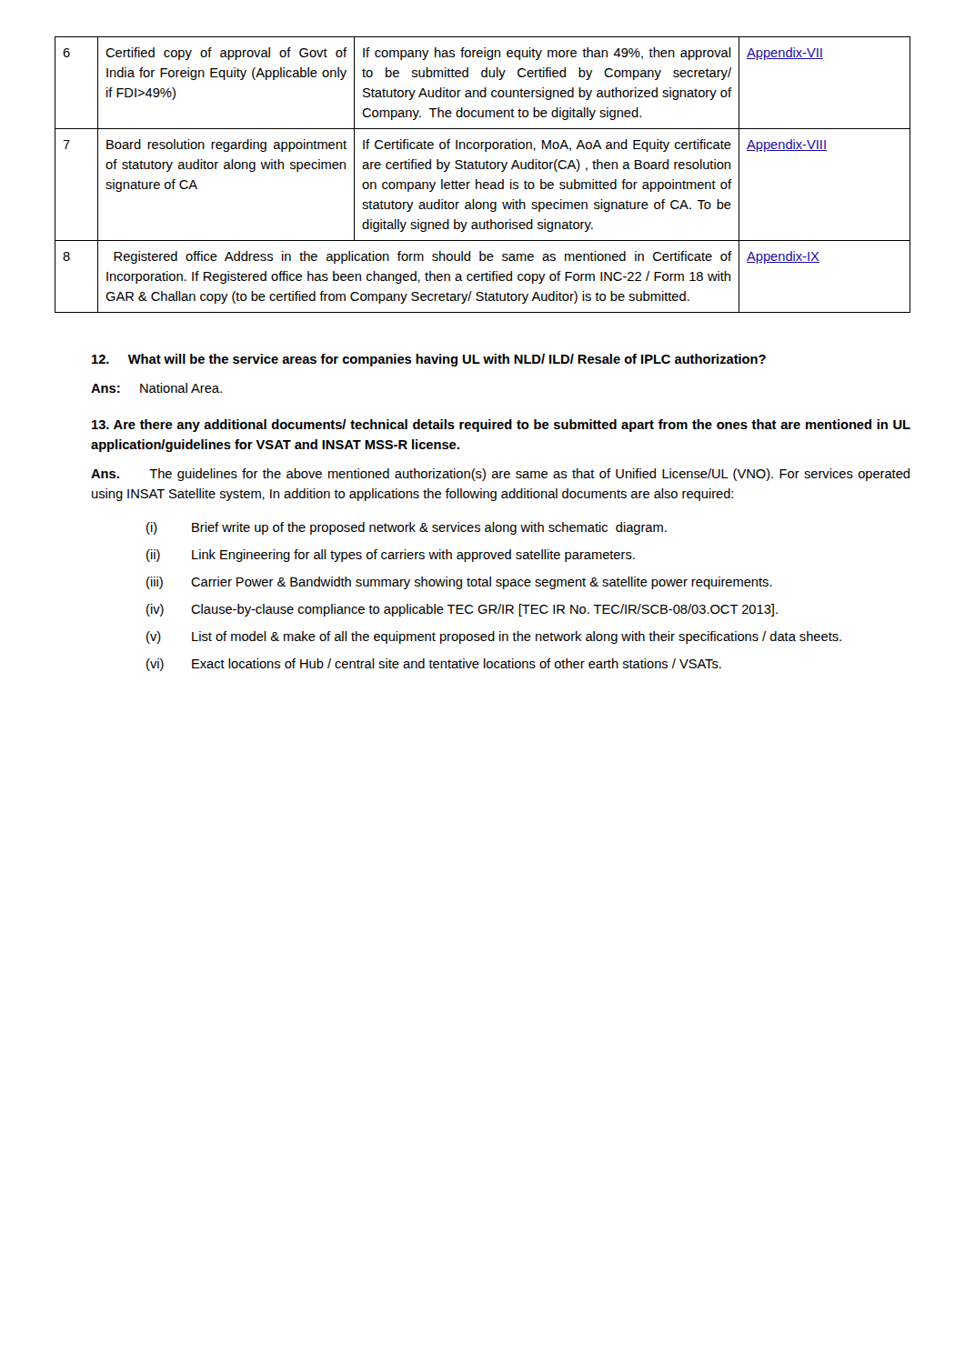| 6 | Certified copy of approval of Govt of India for Foreign Equity (Applicable only if FDI>49%) | If company has foreign equity more than 49%, then approval to be submitted duly Certified by Company secretary/ Statutory Auditor and countersigned by authorized signatory of Company. The document to be digitally signed. | Appendix-VII |
| 7 | Board resolution regarding appointment of statutory auditor along with specimen signature of CA | If Certificate of Incorporation, MoA, AoA and Equity certificate are certified by Statutory Auditor(CA) , then a Board resolution on company letter head is to be submitted for appointment of statutory auditor along with specimen signature of CA. To be digitally signed by authorised signatory. | Appendix-VIII |
| 8 | Registered office Address in the application form should be same as mentioned in Certificate of Incorporation. If Registered office has been changed, then a certified copy of Form INC-22 / Form 18 with GAR & Challan copy (to be certified from Company Secretary/ Statutory Auditor) is to be submitted. | Appendix-IX |
12. What will be the service areas for companies having UL with NLD/ ILD/ Resale of IPLC authorization?
Ans: National Area.
13. Are there any additional documents/ technical details required to be submitted apart from the ones that are mentioned in UL application/guidelines for VSAT and INSAT MSS-R license.
Ans. The guidelines for the above mentioned authorization(s) are same as that of Unified License/UL (VNO). For services operated using INSAT Satellite system, In addition to applications the following additional documents are also required:
(i) Brief write up of the proposed network & services along with schematic diagram.
(ii) Link Engineering for all types of carriers with approved satellite parameters.
(iii) Carrier Power & Bandwidth summary showing total space segment & satellite power requirements.
(iv) Clause-by-clause compliance to applicable TEC GR/IR [TEC IR No. TEC/IR/SCB-08/03.OCT 2013].
(v) List of model & make of all the equipment proposed in the network along with their specifications / data sheets.
(vi) Exact locations of Hub / central site and tentative locations of other earth stations / VSATs.